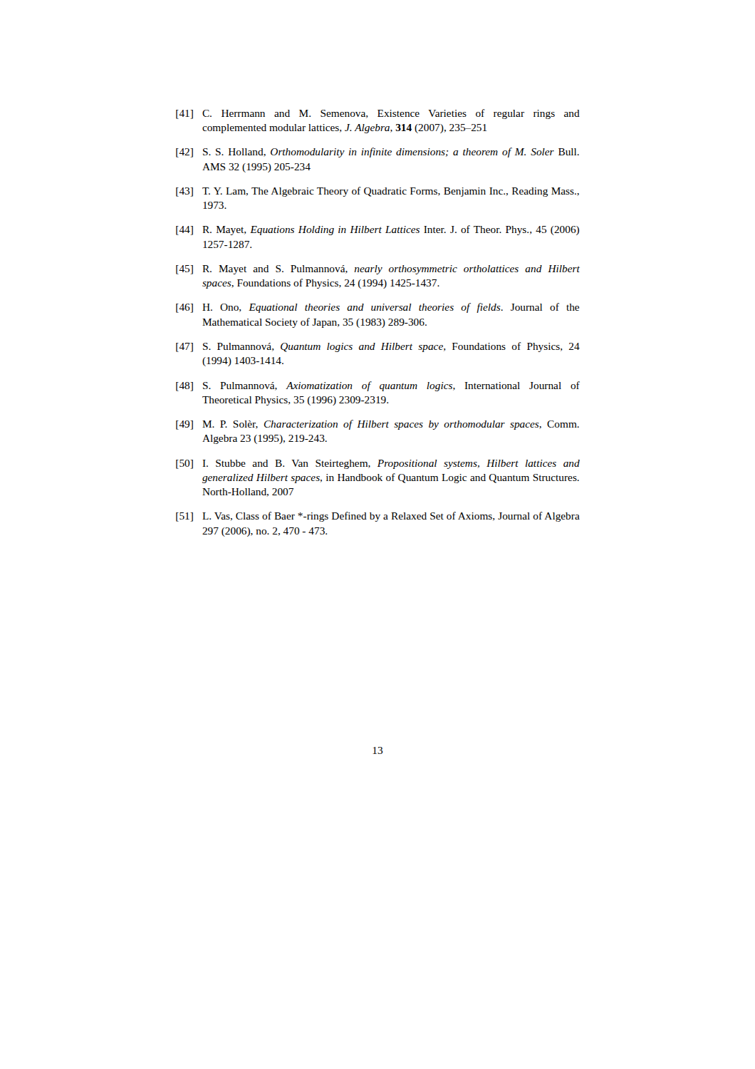[41] C. Herrmann and M. Semenova, Existence Varieties of regular rings and complemented modular lattices, J. Algebra, 314 (2007), 235–251
[42] S. S. Holland, Orthomodularity in infinite dimensions; a theorem of M. Soler Bull. AMS 32 (1995) 205-234
[43] T. Y. Lam, The Algebraic Theory of Quadratic Forms, Benjamin Inc., Reading Mass., 1973.
[44] R. Mayet, Equations Holding in Hilbert Lattices Inter. J. of Theor. Phys., 45 (2006) 1257-1287.
[45] R. Mayet and S. Pulmannová, nearly orthosymmetric ortholattices and Hilbert spaces, Foundations of Physics, 24 (1994) 1425-1437.
[46] H. Ono, Equational theories and universal theories of fields. Journal of the Mathematical Society of Japan, 35 (1983) 289-306.
[47] S. Pulmannová, Quantum logics and Hilbert space, Foundations of Physics, 24 (1994) 1403-1414.
[48] S. Pulmannová, Axiomatization of quantum logics, International Journal of Theoretical Physics, 35 (1996) 2309-2319.
[49] M. P. Solèr, Characterization of Hilbert spaces by orthomodular spaces, Comm. Algebra 23 (1995), 219-243.
[50] I. Stubbe and B. Van Steirteghem, Propositional systems, Hilbert lattices and generalized Hilbert spaces, in Handbook of Quantum Logic and Quantum Structures. North-Holland, 2007
[51] L. Vas, Class of Baer *-rings Defined by a Relaxed Set of Axioms, Journal of Algebra 297 (2006), no. 2, 470 - 473.
13